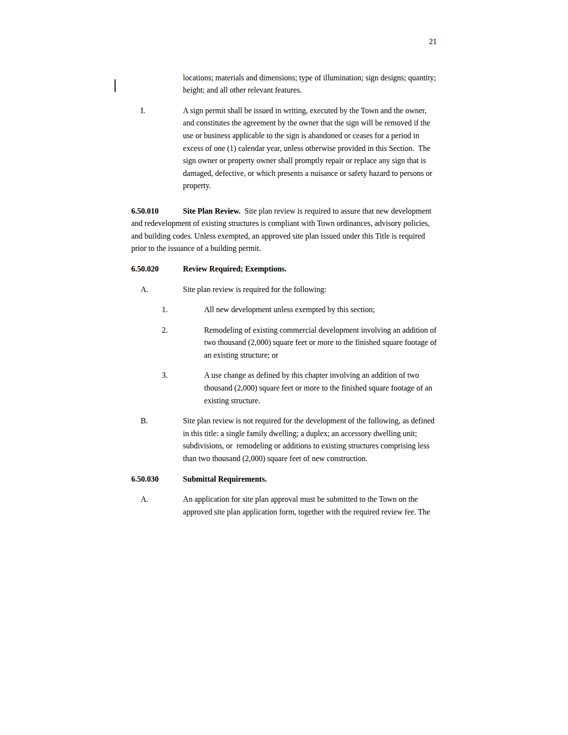21
locations; materials and dimensions; type of illumination; sign designs; quantity; height; and all other relevant features.
I. A sign permit shall be issued in writing, executed by the Town and the owner, and constitutes the agreement by the owner that the sign will be removed if the use or business applicable to the sign is abandoned or ceases for a period in excess of one (1) calendar year, unless otherwise provided in this Section. The sign owner or property owner shall promptly repair or replace any sign that is damaged, defective, or which presents a nuisance or safety hazard to persons or property.
6.50.010 Site Plan Review. Site plan review is required to assure that new development and redevelopment of existing structures is compliant with Town ordinances, advisory policies, and building codes. Unless exempted, an approved site plan issued under this Title is required prior to the issuance of a building permit.
6.50.020 Review Required; Exemptions.
A. Site plan review is required for the following:
1. All new development unless exempted by this section;
2. Remodeling of existing commercial development involving an addition of two thousand (2,000) square feet or more to the finished square footage of an existing structure; or
3. A use change as defined by this chapter involving an addition of two thousand (2,000) square feet or more to the finished square footage of an existing structure.
B. Site plan review is not required for the development of the following, as defined in this title: a single family dwelling; a duplex; an accessory dwelling unit; subdivisions, or remodeling or additions to existing structures comprising less than two thousand (2,000) square feet of new construction.
6.50.030 Submittal Requirements.
A. An application for site plan approval must be submitted to the Town on the approved site plan application form, together with the required review fee. The